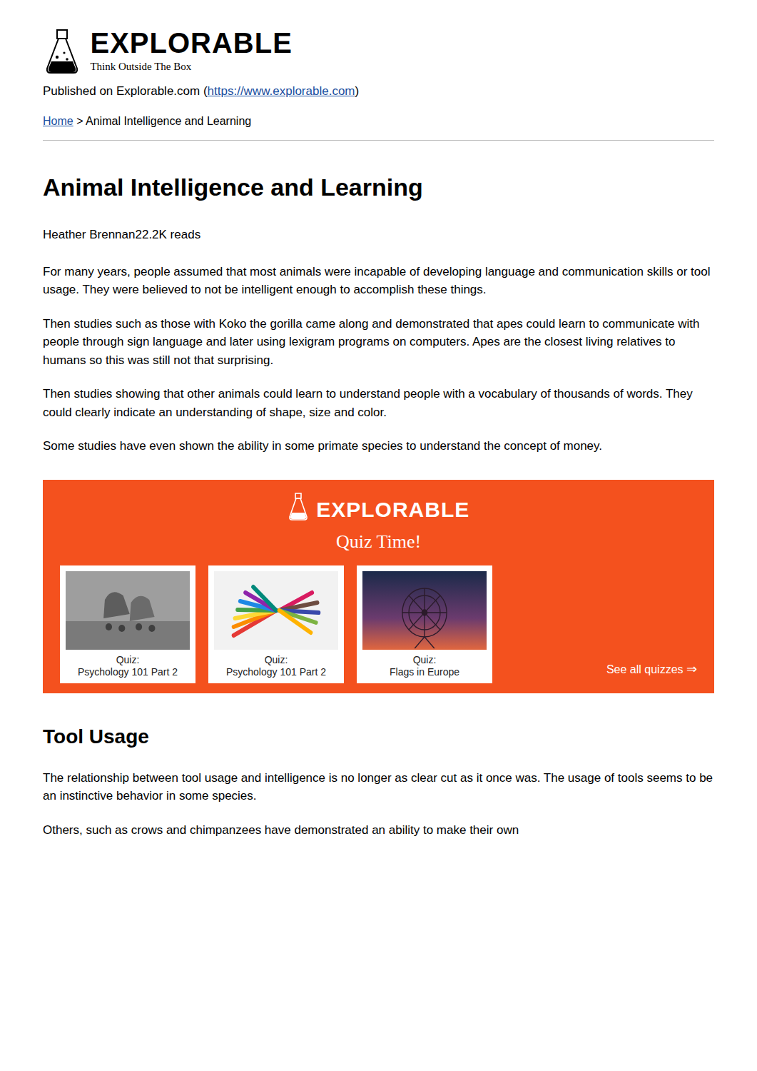EXPLORABLE
Think Outside The Box
Published on Explorable.com (https://www.explorable.com)
Home > Animal Intelligence and Learning
Animal Intelligence and Learning
Heather Brennan22.2K reads
For many years, people assumed that most animals were incapable of developing language and communication skills or tool usage. They were believed to not be intelligent enough to accomplish these things.
Then studies such as those with Koko the gorilla came along and demonstrated that apes could learn to communicate with people through sign language and later using lexigram programs on computers. Apes are the closest living relatives to humans so this was still not that surprising.
Then studies showing that other animals could learn to understand people with a vocabulary of thousands of words. They could clearly indicate an understanding of shape, size and color.
Some studies have even shown the ability in some primate species to understand the concept of money.
EXPLORABLE
Quiz Time!
Quiz:
Psychology 101 Part 2
Quiz:
Psychology 101 Part 2
Quiz:
Flags in Europe
See all quizzes ⇒
Tool Usage
The relationship between tool usage and intelligence is no longer as clear cut as it once was. The usage of tools seems to be an instinctive behavior in some species.
Others, such as crows and chimpanzees have demonstrated an ability to make their own